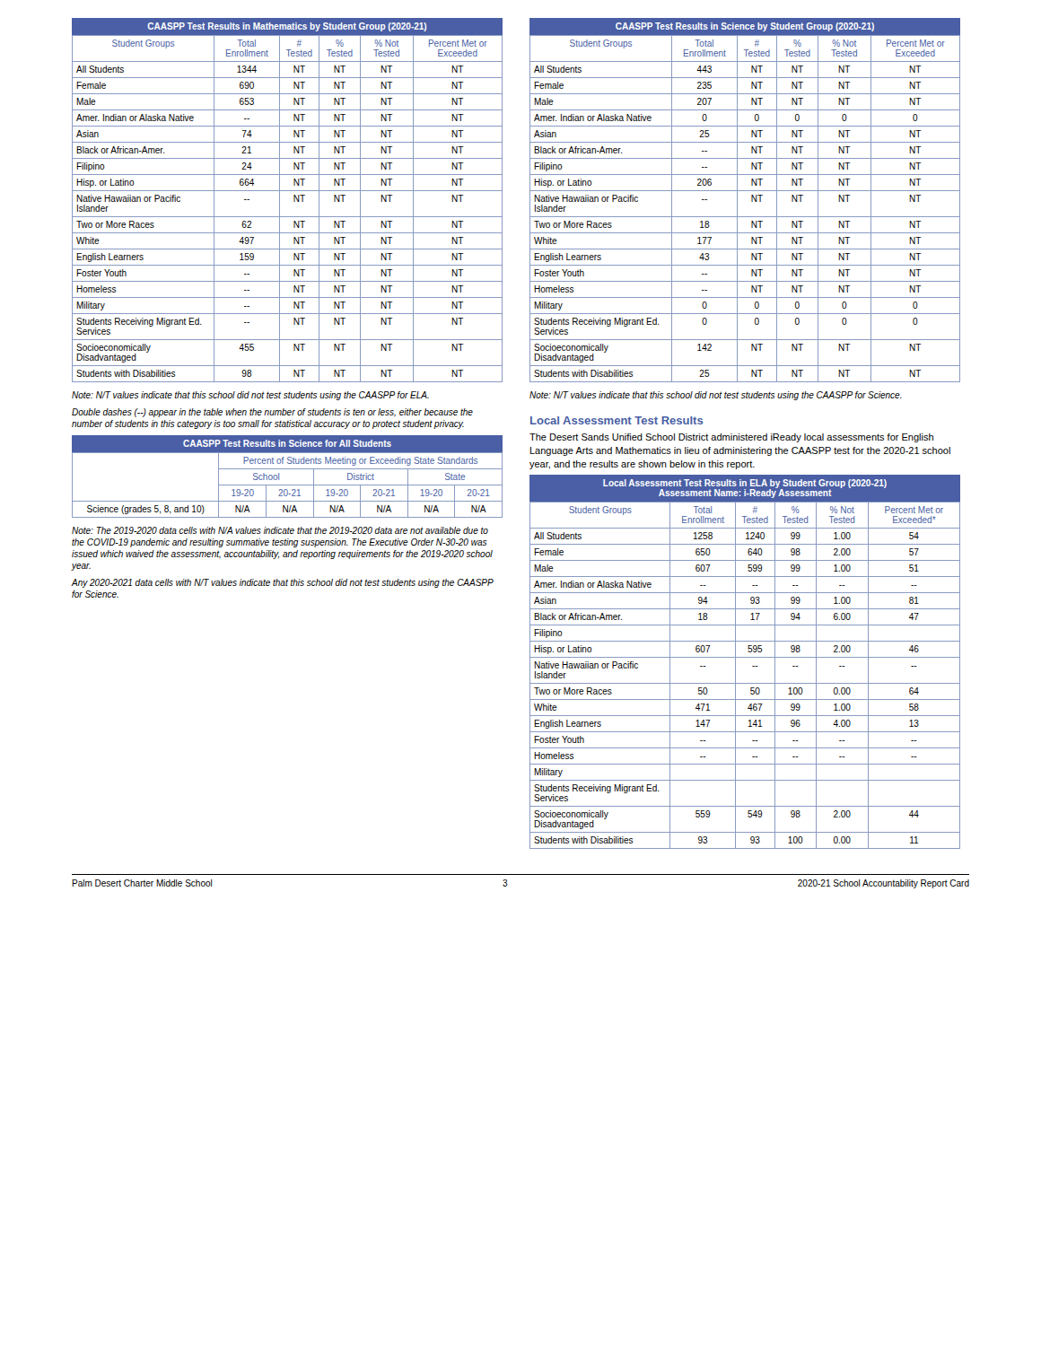CAASPP Test Results in Mathematics by Student Group (2020-21)
| Student Groups | Total Enrollment | # Tested | % Tested | % Not Tested | Percent Met or Exceeded |
| --- | --- | --- | --- | --- | --- |
| All Students | 1344 | NT | NT | NT | NT |
| Female | 690 | NT | NT | NT | NT |
| Male | 653 | NT | NT | NT | NT |
| Amer. Indian or Alaska Native | -- | NT | NT | NT | NT |
| Asian | 74 | NT | NT | NT | NT |
| Black or African-Amer. | 21 | NT | NT | NT | NT |
| Filipino | 24 | NT | NT | NT | NT |
| Hisp. or Latino | 664 | NT | NT | NT | NT |
| Native Hawaiian or Pacific Islander | -- | NT | NT | NT | NT |
| Two or More Races | 62 | NT | NT | NT | NT |
| White | 497 | NT | NT | NT | NT |
| English Learners | 159 | NT | NT | NT | NT |
| Foster Youth | -- | NT | NT | NT | NT |
| Homeless | -- | NT | NT | NT | NT |
| Military | -- | NT | NT | NT | NT |
| Students Receiving Migrant Ed. Services | -- | NT | NT | NT | NT |
| Socioeconomically Disadvantaged | 455 | NT | NT | NT | NT |
| Students with Disabilities | 98 | NT | NT | NT | NT |
Note: N/T values indicate that this school did not test students using the CAASPP for ELA.
Double dashes (--) appear in the table when the number of students is ten or less, either because the number of students in this category is too small for statistical accuracy or to protect student privacy.
CAASPP Test Results in Science for All Students
| | Percent of Students Meeting or Exceeding State Standards |
| --- | --- |
| School | District | State |
| 19-20 | 20-21 | 19-20 | 20-21 | 19-20 | 20-21 |
| Science (grades 5, 8, and 10) | N/A | N/A | N/A | N/A | N/A | N/A |
Note: The 2019-2020 data cells with N/A values indicate that the 2019-2020 data are not available due to the COVID-19 pandemic and resulting summative testing suspension. The Executive Order N-30-20 was issued which waived the assessment, accountability, and reporting requirements for the 2019-2020 school year.
Any 2020-2021 data cells with N/T values indicate that this school did not test students using the CAASPP for Science.
CAASPP Test Results in Science by Student Group (2020-21)
| Student Groups | Total Enrollment | # Tested | % Tested | % Not Tested | Percent Met or Exceeded |
| --- | --- | --- | --- | --- | --- |
| All Students | 443 | NT | NT | NT | NT |
| Female | 235 | NT | NT | NT | NT |
| Male | 207 | NT | NT | NT | NT |
| Amer. Indian or Alaska Native | 0 | 0 | 0 | 0 | 0 |
| Asian | 25 | NT | NT | NT | NT |
| Black or African-Amer. | -- | NT | NT | NT | NT |
| Filipino | -- | NT | NT | NT | NT |
| Hisp. or Latino | 206 | NT | NT | NT | NT |
| Native Hawaiian or Pacific Islander | -- | NT | NT | NT | NT |
| Two or More Races | 18 | NT | NT | NT | NT |
| White | 177 | NT | NT | NT | NT |
| English Learners | 43 | NT | NT | NT | NT |
| Foster Youth | -- | NT | NT | NT | NT |
| Homeless | -- | NT | NT | NT | NT |
| Military | 0 | 0 | 0 | 0 | 0 |
| Students Receiving Migrant Ed. Services | 0 | 0 | 0 | 0 | 0 |
| Socioeconomically Disadvantaged | 142 | NT | NT | NT | NT |
| Students with Disabilities | 25 | NT | NT | NT | NT |
Note: N/T values indicate that this school did not test students using the CAASPP for Science.
Local Assessment Test Results
The Desert Sands Unified School District administered iReady local assessments for English Language Arts and Mathematics in lieu of administering the CAASPP test for the 2020-21 school year, and the results are shown below in this report.
Local Assessment Test Results in ELA by Student Group (2020-21) Assessment Name: i-Ready Assessment
| Student Groups | Total Enrollment | # Tested | % Tested | % Not Tested | Percent Met or Exceeded* |
| --- | --- | --- | --- | --- | --- |
| All Students | 1258 | 1240 | 99 | 1.00 | 54 |
| Female | 650 | 640 | 98 | 2.00 | 57 |
| Male | 607 | 599 | 99 | 1.00 | 51 |
| Amer. Indian or Alaska Native | -- | -- | -- | -- | -- |
| Asian | 94 | 93 | 99 | 1.00 | 81 |
| Black or African-Amer. | 18 | 17 | 94 | 6.00 | 47 |
| Filipino | | | | | |
| Hisp. or Latino | 607 | 595 | 98 | 2.00 | 46 |
| Native Hawaiian or Pacific Islander | -- | -- | -- | -- | -- |
| Two or More Races | 50 | 50 | 100 | 0.00 | 64 |
| White | 471 | 467 | 99 | 1.00 | 58 |
| English Learners | 147 | 141 | 96 | 4.00 | 13 |
| Foster Youth | -- | -- | -- | -- | -- |
| Homeless | -- | -- | -- | -- | -- |
| Military | | | | | |
| Students Receiving Migrant Ed. Services | | | | | |
| Socioeconomically Disadvantaged | 559 | 549 | 98 | 2.00 | 44 |
| Students with Disabilities | 93 | 93 | 100 | 0.00 | 11 |
Palm Desert Charter Middle School 3 2020-21 School Accountability Report Card